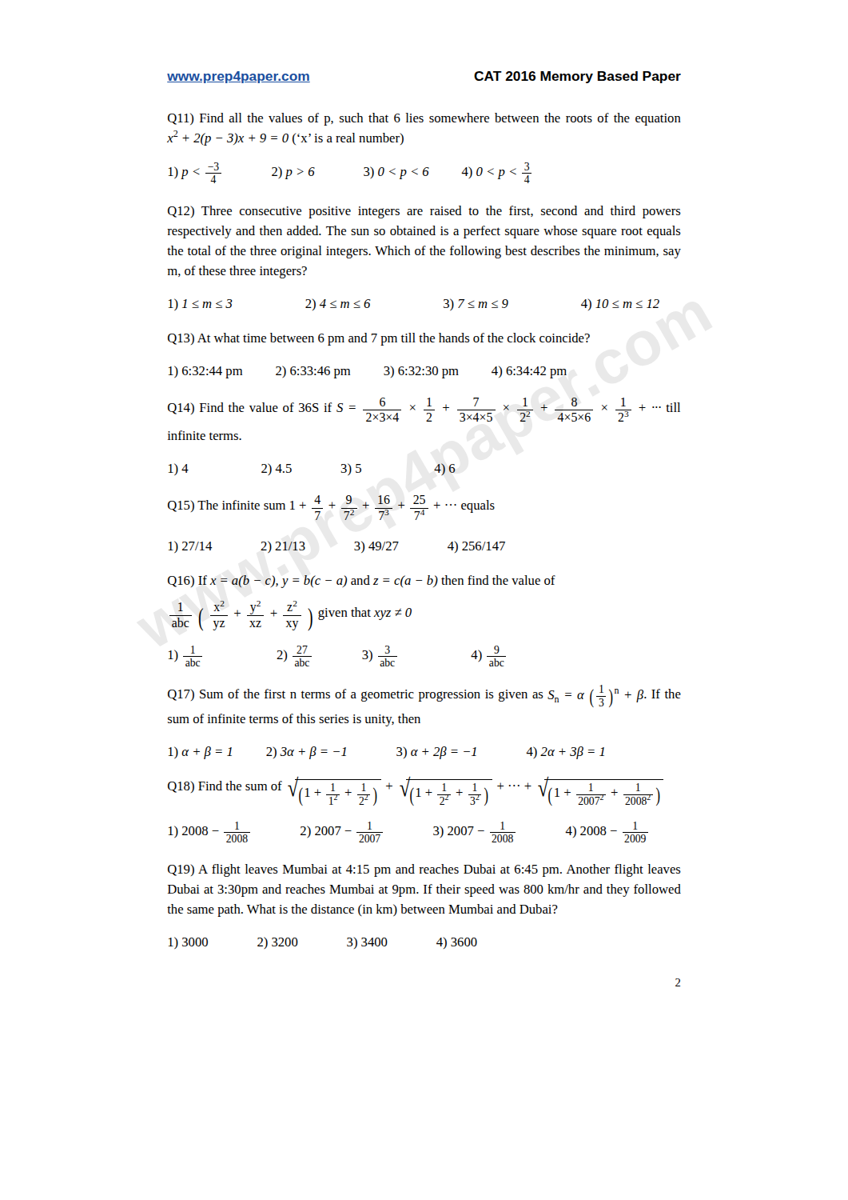www.prep4paper.com
www.prep4paper.com CAT 2016 Memory Based Paper
Q11) Find all the values of p, such that 6 lies somewhere between the roots of the equation x2 + 2(p − 3)x + 9 = 0 (‘x’ is a real number)
1) p < −34 2) p > 6 3) 0 < p < 6 4) 0 < p < 34
Q12) Three consecutive positive integers are raised to the first, second and third powers respectively and then added. The sun so obtained is a perfect square whose square root equals the total of the three original integers. Which of the following best describes the minimum, say m, of these three integers?
1) 1 ≤ m ≤ 3 2) 4 ≤ m ≤ 6 3) 7 ≤ m ≤ 9 4) 10 ≤ m ≤ 12
Q13) At what time between 6 pm and 7 pm till the hands of the clock coincide?
1) 6:32:44 pm 2) 6:33:46 pm 3) 6:32:30 pm 4) 6:34:42 pm
Q14) Find the value of 36S if S = 62×3×4 × 12 + 73×4×5 × 122 + 84×5×6 × 123 + ··· till infinite terms.
1) 4 2) 4.5 3) 5 4) 6
Q15) The infinite sum 1 + 47 + 972 + 1673 + 2574 + ··· equals
1) 27/14 2) 21/13 3) 49/27 4) 256/147
Q16) If x = a(b − c), y = b(c − a) and z = c(a − b) then find the value of
1 abc ( x2 yz + y2 xz + z2 xy ) given that xyz ≠ 0
1) 1 abc 2) 27 abc 3) 3 abc 4) 9 abc
Q17) Sum of the first n terms of a geometric progression is given as Sn = α (13)n + β. If the sum of infinite terms of this series is unity, then
1) α + β = 1 2) 3α + β = −1 3) α + 2β = −1 4) 2α + 3β = 1
Q18) Find the sum of (1 + 112 + 122) + (1 + 122 + 132) + ··· + (1 + 120072 + 120082)
1) 2008 − 12008 2) 2007 − 12007 3) 2007 − 12008 4) 2008 − 12009
Q19) A flight leaves Mumbai at 4:15 pm and reaches Dubai at 6:45 pm. Another flight leaves Dubai at 3:30pm and reaches Mumbai at 9pm. If their speed was 800 km/hr and they followed the same path. What is the distance (in km) between Mumbai and Dubai?
1) 3000 2) 3200 3) 3400 4) 3600
2